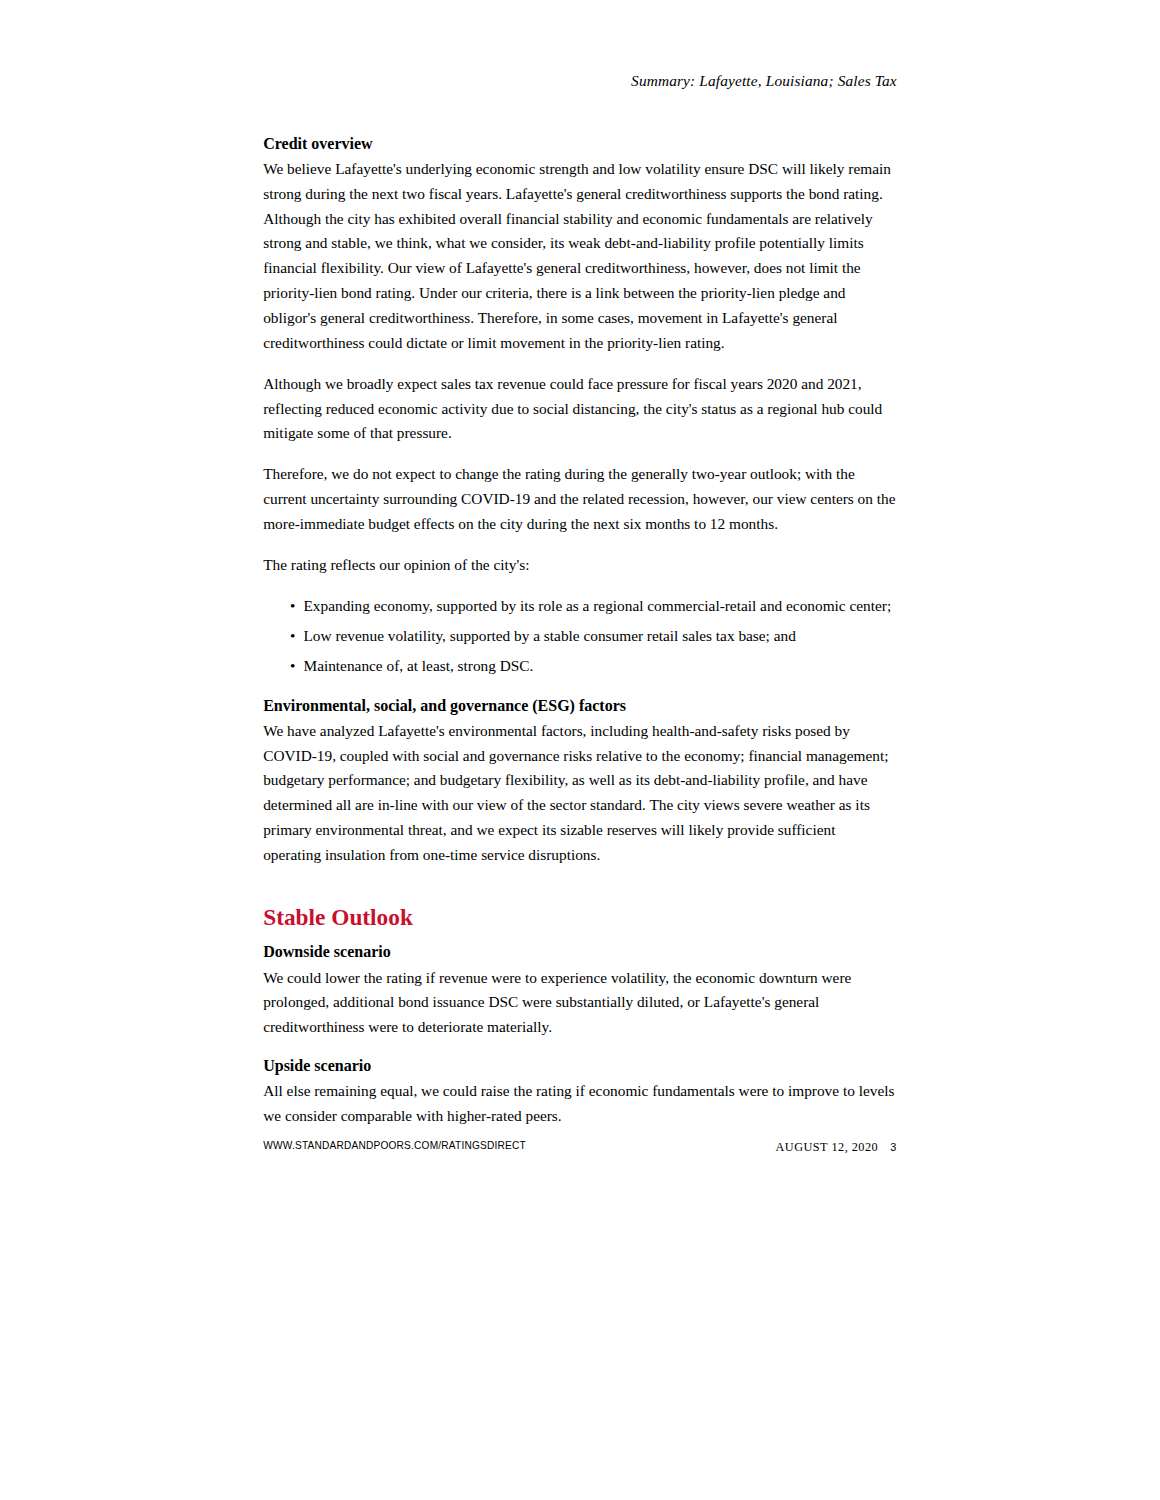Summary: Lafayette, Louisiana; Sales Tax
Credit overview
We believe Lafayette's underlying economic strength and low volatility ensure DSC will likely remain strong during the next two fiscal years. Lafayette's general creditworthiness supports the bond rating. Although the city has exhibited overall financial stability and economic fundamentals are relatively strong and stable, we think, what we consider, its weak debt-and-liability profile potentially limits financial flexibility. Our view of Lafayette's general creditworthiness, however, does not limit the priority-lien bond rating. Under our criteria, there is a link between the priority-lien pledge and obligor's general creditworthiness. Therefore, in some cases, movement in Lafayette's general creditworthiness could dictate or limit movement in the priority-lien rating.
Although we broadly expect sales tax revenue could face pressure for fiscal years 2020 and 2021, reflecting reduced economic activity due to social distancing, the city's status as a regional hub could mitigate some of that pressure.
Therefore, we do not expect to change the rating during the generally two-year outlook; with the current uncertainty surrounding COVID-19 and the related recession, however, our view centers on the more-immediate budget effects on the city during the next six months to 12 months.
The rating reflects our opinion of the city's:
Expanding economy, supported by its role as a regional commercial-retail and economic center;
Low revenue volatility, supported by a stable consumer retail sales tax base; and
Maintenance of, at least, strong DSC.
Environmental, social, and governance (ESG) factors
We have analyzed Lafayette's environmental factors, including health-and-safety risks posed by COVID-19, coupled with social and governance risks relative to the economy; financial management; budgetary performance; and budgetary flexibility, as well as its debt-and-liability profile, and have determined all are in-line with our view of the sector standard. The city views severe weather as its primary environmental threat, and we expect its sizable reserves will likely provide sufficient operating insulation from one-time service disruptions.
Stable Outlook
Downside scenario
We could lower the rating if revenue were to experience volatility, the economic downturn were prolonged, additional bond issuance DSC were substantially diluted, or Lafayette's general creditworthiness were to deteriorate materially.
Upside scenario
All else remaining equal, we could raise the rating if economic fundamentals were to improve to levels we consider comparable with higher-rated peers.
WWW.STANDARDANDPOORS.COM/RATINGSDIRECT AUGUST 12, 20203